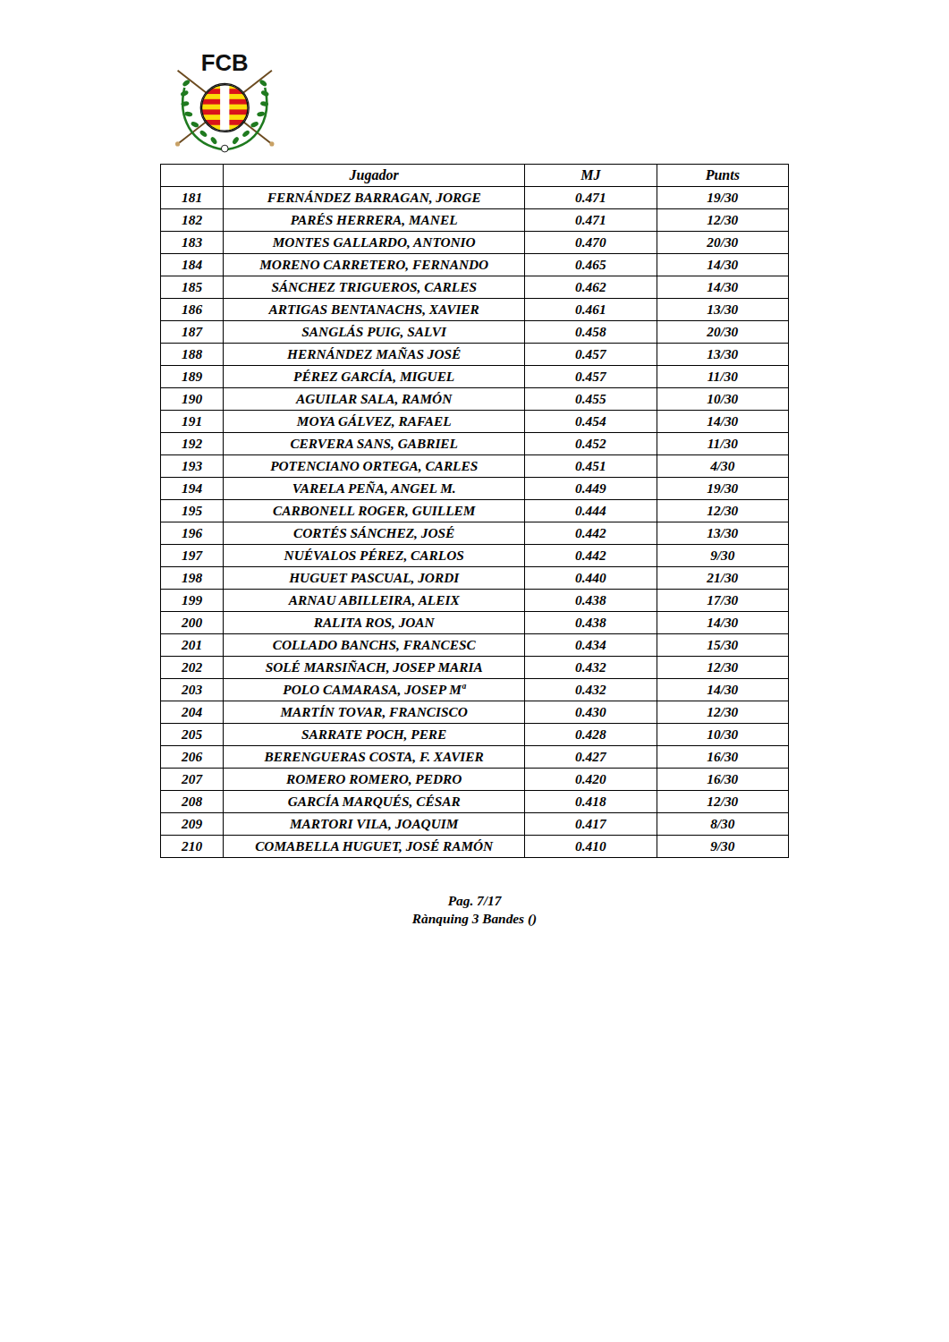FCB
| | Jugador | MJ | Punts |
| --- | --- | --- | --- |
| 181 | FERNÁNDEZ BARRAGAN, JORGE | 0.471 | 19/30 |
| 182 | PARÉS HERRERA, MANEL | 0.471 | 12/30 |
| 183 | MONTES GALLARDO, ANTONIO | 0.470 | 20/30 |
| 184 | MORENO CARRETERO, FERNANDO | 0.465 | 14/30 |
| 185 | SÁNCHEZ TRIGUEROS, CARLES | 0.462 | 14/30 |
| 186 | ARTIGAS BENTANACHS, XAVIER | 0.461 | 13/30 |
| 187 | SANGLÁS PUIG, SALVI | 0.458 | 20/30 |
| 188 | HERNÁNDEZ MAÑAS JOSÉ | 0.457 | 13/30 |
| 189 | PÉREZ GARCÍA, MIGUEL | 0.457 | 11/30 |
| 190 | AGUILAR SALA, RAMÓN | 0.455 | 10/30 |
| 191 | MOYA GÁLVEZ, RAFAEL | 0.454 | 14/30 |
| 192 | CERVERA SANS, GABRIEL | 0.452 | 11/30 |
| 193 | POTENCIANO ORTEGA, CARLES | 0.451 | 4/30 |
| 194 | VARELA PEÑA, ANGEL M. | 0.449 | 19/30 |
| 195 | CARBONELL ROGER, GUILLEM | 0.444 | 12/30 |
| 196 | CORTÉS SÁNCHEZ, JOSÉ | 0.442 | 13/30 |
| 197 | NUÉVALOS PÉREZ, CARLOS | 0.442 | 9/30 |
| 198 | HUGUET PASCUAL, JORDI | 0.440 | 21/30 |
| 199 | ARNAU ABILLEIRA, ALEIX | 0.438 | 17/30 |
| 200 | RALITA ROS, JOAN | 0.438 | 14/30 |
| 201 | COLLADO BANCHS, FRANCESC | 0.434 | 15/30 |
| 202 | SOLÉ MARSIÑACH, JOSEP MARIA | 0.432 | 12/30 |
| 203 | POLO CAMARASA, JOSEP Mª | 0.432 | 14/30 |
| 204 | MARTÍN TOVAR, FRANCISCO | 0.430 | 12/30 |
| 205 | SARRATE POCH, PERE | 0.428 | 10/30 |
| 206 | BERENGUERAS COSTA, F. XAVIER | 0.427 | 16/30 |
| 207 | ROMERO ROMERO, PEDRO | 0.420 | 16/30 |
| 208 | GARCÍA MARQUÉS, CÉSAR | 0.418 | 12/30 |
| 209 | MARTORI VILA, JOAQUIM | 0.417 | 8/30 |
| 210 | COMABELLA HUGUET, JOSÉ RAMÓN | 0.410 | 9/30 |
Pag. 7/17
Rànquing 3 Bandes ()